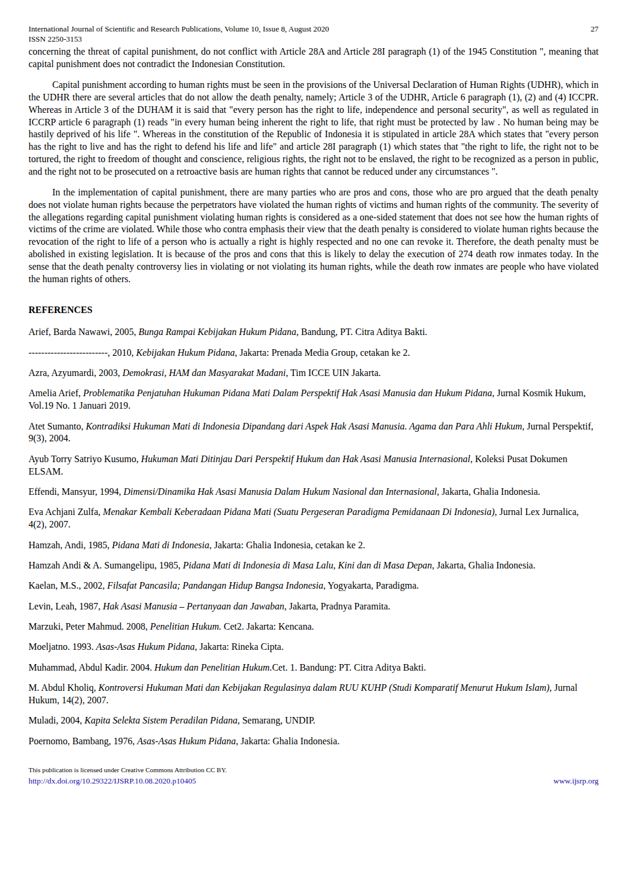International Journal of Scientific and Research Publications, Volume 10, Issue 8, August 2020 27
ISSN 2250-3153
concerning the threat of capital punishment, do not conflict with Article 28A and Article 28I paragraph (1) of the 1945 Constitution ", meaning that capital punishment does not contradict the Indonesian Constitution.
Capital punishment according to human rights must be seen in the provisions of the Universal Declaration of Human Rights (UDHR), which in the UDHR there are several articles that do not allow the death penalty, namely; Article 3 of the UDHR, Article 6 paragraph (1), (2) and (4) ICCPR. Whereas in Article 3 of the DUHAM it is said that "every person has the right to life, independence and personal security", as well as regulated in ICCRP article 6 paragraph (1) reads "in every human being inherent the right to life, that right must be protected by law . No human being may be hastily deprived of his life ". Whereas in the constitution of the Republic of Indonesia it is stipulated in article 28A which states that "every person has the right to live and has the right to defend his life and life" and article 28I paragraph (1) which states that "the right to life, the right not to be tortured, the right to freedom of thought and conscience, religious rights, the right not to be enslaved, the right to be recognized as a person in public, and the right not to be prosecuted on a retroactive basis are human rights that cannot be reduced under any circumstances ".
In the implementation of capital punishment, there are many parties who are pros and cons, those who are pro argued that the death penalty does not violate human rights because the perpetrators have violated the human rights of victims and human rights of the community. The severity of the allegations regarding capital punishment violating human rights is considered as a one-sided statement that does not see how the human rights of victims of the crime are violated. While those who contra emphasis their view that the death penalty is considered to violate human rights because the revocation of the right to life of a person who is actually a right is highly respected and no one can revoke it. Therefore, the death penalty must be abolished in existing legislation. It is because of the pros and cons that this is likely to delay the execution of 274 death row inmates today. In the sense that the death penalty controversy lies in violating or not violating its human rights, while the death row inmates are people who have violated the human rights of others.
REFERENCES
Arief, Barda Nawawi, 2005, Bunga Rampai Kebijakan Hukum Pidana, Bandung, PT. Citra Aditya Bakti.
-------------------------, 2010, Kebijakan Hukum Pidana, Jakarta: Prenada Media Group, cetakan ke 2.
Azra, Azyumardi, 2003, Demokrasi, HAM dan Masyarakat Madani, Tim ICCE UIN Jakarta.
Amelia Arief, Problematika Penjatuhan Hukuman Pidana Mati Dalam Perspektif Hak Asasi Manusia dan Hukum Pidana, Jurnal Kosmik Hukum, Vol.19 No. 1 Januari 2019.
Atet Sumanto, Kontradiksi Hukuman Mati di Indonesia Dipandang dari Aspek Hak Asasi Manusia. Agama dan Para Ahli Hukum, Jurnal Perspektif, 9(3), 2004.
Ayub Torry Satriyo Kusumo, Hukuman Mati Ditinjau Dari Perspektif Hukum dan Hak Asasi Manusia Internasional, Koleksi Pusat Dokumen ELSAM.
Effendi, Mansyur, 1994, Dimensi/Dinamika Hak Asasi Manusia Dalam Hukum Nasional dan Internasional, Jakarta, Ghalia Indonesia.
Eva Achjani Zulfa, Menakar Kembali Keberadaan Pidana Mati (Suatu Pergeseran Paradigma Pemidanaan Di Indonesia), Jurnal Lex Jurnalica, 4(2), 2007.
Hamzah, Andi, 1985, Pidana Mati di Indonesia, Jakarta: Ghalia Indonesia, cetakan ke 2.
Hamzah Andi & A. Sumangelipu, 1985, Pidana Mati di Indonesia di Masa Lalu, Kini dan di Masa Depan, Jakarta, Ghalia Indonesia.
Kaelan, M.S., 2002, Filsafat Pancasila; Pandangan Hidup Bangsa Indonesia, Yogyakarta, Paradigma.
Levin, Leah, 1987, Hak Asasi Manusia – Pertanyaan dan Jawaban, Jakarta, Pradnya Paramita.
Marzuki, Peter Mahmud. 2008, Penelitian Hukum. Cet2. Jakarta: Kencana.
Moeljatno. 1993. Asas-Asas Hukum Pidana, Jakarta: Rineka Cipta.
Muhammad, Abdul Kadir. 2004. Hukum dan Penelitian Hukum. Cet. 1. Bandung: PT. Citra Aditya Bakti.
M. Abdul Kholiq, Kontroversi Hukuman Mati dan Kebijakan Regulasinya dalam RUU KUHP (Studi Komparatif Menurut Hukum Islam), Jurnal Hukum, 14(2), 2007.
Muladi, 2004, Kapita Selekta Sistem Peradilan Pidana, Semarang, UNDIP.
Poernomo, Bambang, 1976, Asas-Asas Hukum Pidana, Jakarta: Ghalia Indonesia.
This publication is licensed under Creative Commons Attribution CC BY.
http://dx.doi.org/10.29322/IJSRP.10.08.2020.p10405 www.ijsrp.org